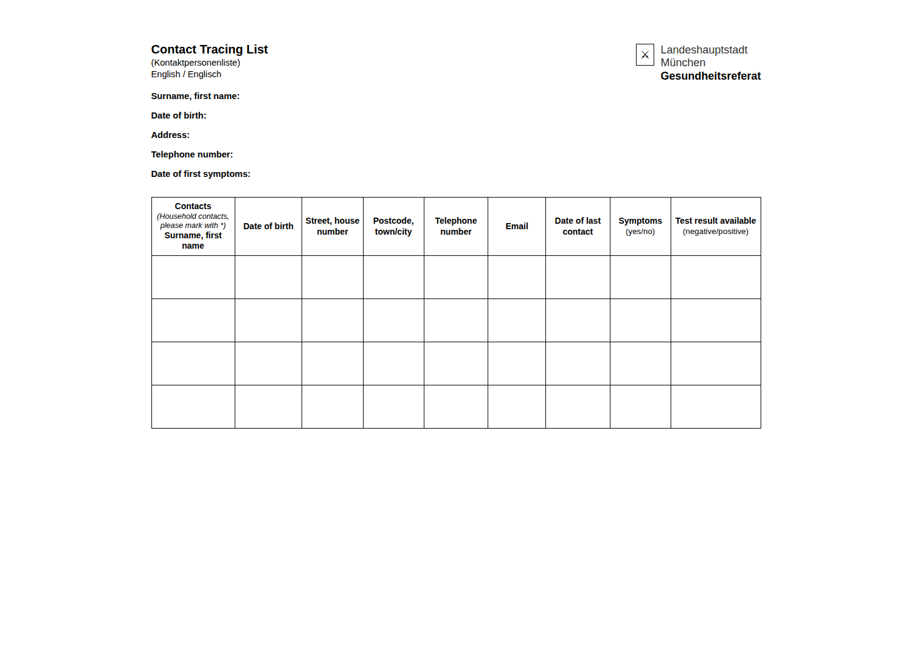Contact Tracing List
(Kontaktpersonenliste)
English / Englisch
⚔
Landeshauptstadt
München
Gesundheitsreferat
Surname, first name:
Date of birth:
Address:
Telephone number:
Date of first symptoms:
| Contacts (Household contacts, please mark with *) Surname, first name | Date of birth | Street, house number | Postcode, town/city | Telephone number | Email | Date of last contact | Symptoms (yes/no) | Test result available (negative/positive) |
| --- | --- | --- | --- | --- | --- | --- | --- | --- |